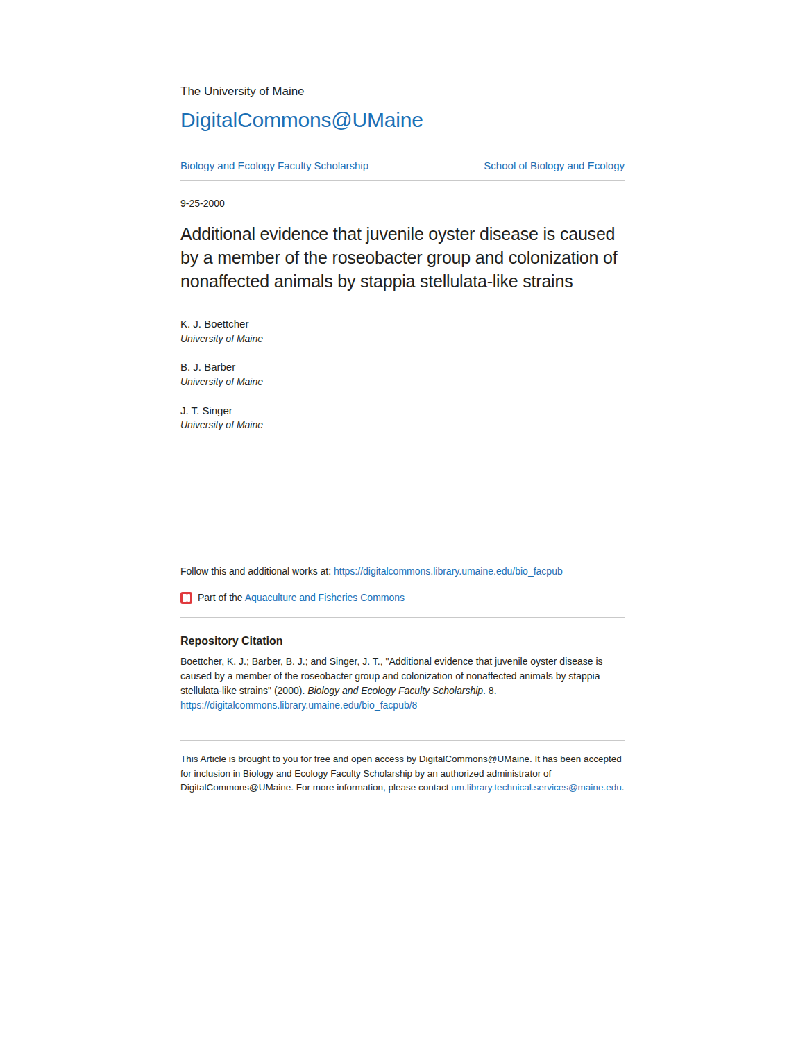The University of Maine
DigitalCommons@UMaine
Biology and Ecology Faculty Scholarship
School of Biology and Ecology
9-25-2000
Additional evidence that juvenile oyster disease is caused by a member of the roseobacter group and colonization of nonaffected animals by stappia stellulata-like strains
K. J. Boettcher
University of Maine
B. J. Barber
University of Maine
J. T. Singer
University of Maine
Follow this and additional works at: https://digitalcommons.library.umaine.edu/bio_facpub
Part of the Aquaculture and Fisheries Commons
Repository Citation
Boettcher, K. J.; Barber, B. J.; and Singer, J. T., "Additional evidence that juvenile oyster disease is caused by a member of the roseobacter group and colonization of nonaffected animals by stappia stellulata-like strains" (2000). Biology and Ecology Faculty Scholarship. 8.
https://digitalcommons.library.umaine.edu/bio_facpub/8
This Article is brought to you for free and open access by DigitalCommons@UMaine. It has been accepted for inclusion in Biology and Ecology Faculty Scholarship by an authorized administrator of DigitalCommons@UMaine. For more information, please contact um.library.technical.services@maine.edu.